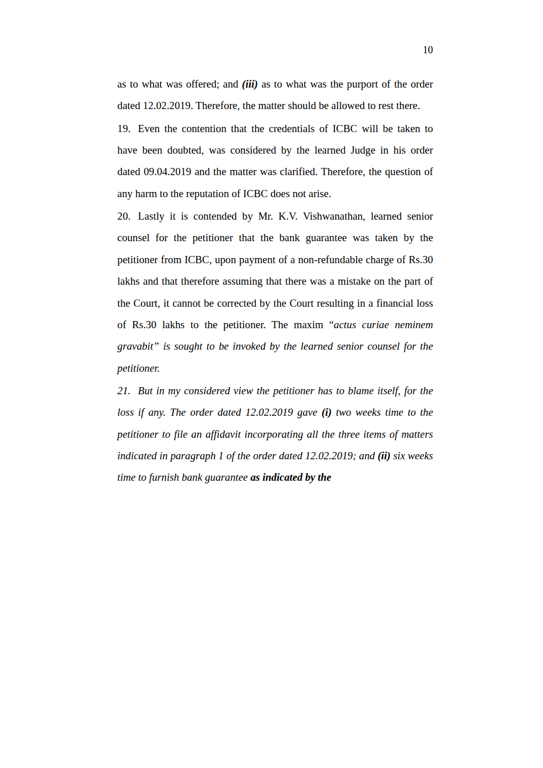10
as to what was offered; and (iii) as to what was the purport of the order dated 12.02.2019. Therefore, the matter should be allowed to rest there.
19. Even the contention that the credentials of ICBC will be taken to have been doubted, was considered by the learned Judge in his order dated 09.04.2019 and the matter was clarified. Therefore, the question of any harm to the reputation of ICBC does not arise.
20. Lastly it is contended by Mr. K.V. Vishwanathan, learned senior counsel for the petitioner that the bank guarantee was taken by the petitioner from ICBC, upon payment of a non-refundable charge of Rs.30 lakhs and that therefore assuming that there was a mistake on the part of the Court, it cannot be corrected by the Court resulting in a financial loss of Rs.30 lakhs to the petitioner. The maxim “actus curiae neminem gravabit” is sought to be invoked by the learned senior counsel for the petitioner.
21. But in my considered view the petitioner has to blame itself, for the loss if any. The order dated 12.02.2019 gave (i) two weeks time to the petitioner to file an affidavit incorporating all the three items of matters indicated in paragraph 1 of the order dated 12.02.2019; and (ii) six weeks time to furnish bank guarantee as indicated by the